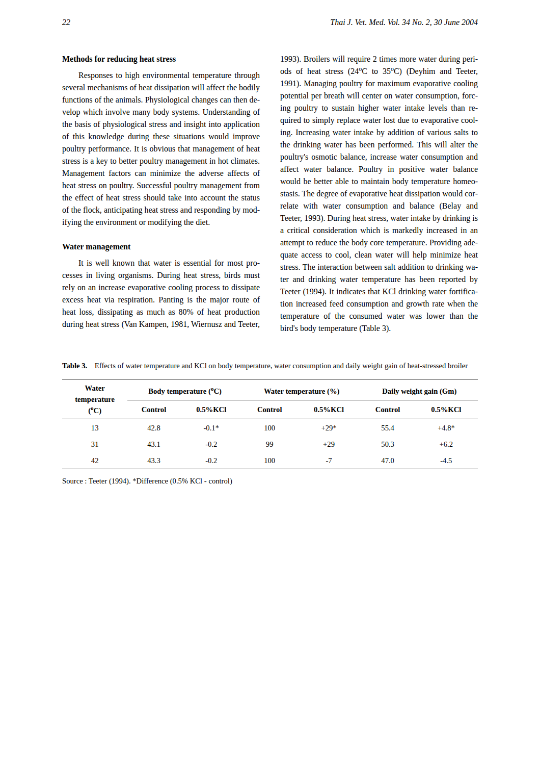22 Thai J. Vet. Med. Vol. 34 No. 2, 30 June 2004
Methods for reducing heat stress
Responses to high environmental temperature through several mechanisms of heat dissipation will affect the bodily functions of the animals. Physiological changes can then develop which involve many body systems. Understanding of the basis of physiological stress and insight into application of this knowledge during these situations would improve poultry performance. It is obvious that management of heat stress is a key to better poultry management in hot climates. Management factors can minimize the adverse affects of heat stress on poultry. Successful poultry management from the effect of heat stress should take into account the status of the flock, anticipating heat stress and responding by modifying the environment or modifying the diet.
Water management
It is well known that water is essential for most processes in living organisms. During heat stress, birds must rely on an increase evaporative cooling process to dissipate excess heat via respiration. Panting is the major route of heat loss, dissipating as much as 80% of heat production during heat stress (Van Kampen, 1981, Wiernusz and Teeter, 1993). Broilers will require 2 times more water during periods of heat stress (24oC to 35oC) (Deyhim and Teeter, 1991). Managing poultry for maximum evaporative cooling potential per breath will center on water consumption, forcing poultry to sustain higher water intake levels than required to simply replace water lost due to evaporative cooling. Increasing water intake by addition of various salts to the drinking water has been performed. This will alter the poultry's osmotic balance, increase water consumption and affect water balance. Poultry in positive water balance would be better able to maintain body temperature homeostasis. The degree of evaporative heat dissipation would correlate with water consumption and balance (Belay and Teeter, 1993). During heat stress, water intake by drinking is a critical consideration which is markedly increased in an attempt to reduce the body core temperature. Providing adequate access to cool, clean water will help minimize heat stress. The interaction between salt addition to drinking water and drinking water temperature has been reported by Teeter (1994). It indicates that KCl drinking water fortification increased feed consumption and growth rate when the temperature of the consumed water was lower than the bird's body temperature (Table 3).
Table 3. Effects of water temperature and KCl on body temperature, water consumption and daily weight gain of heat-stressed broiler
| Water temperature ( o C) | Body temperature ( o C) | Water temperature (%) | Daily weight gain (Gm) |
| --- | --- | --- | --- |
| Control | 0.5%KCl | Control | 0.5%KCl | Control | 0.5%KCl |
| 13 | 42.8 | -0.1* | 100 | +29* | 55.4 | +4.8* |
| 31 | 43.1 | -0.2 | 99 | +29 | 50.3 | +6.2 |
| 42 | 43.3 | -0.2 | 100 | -7 | 47.0 | -4.5 |
Source : Teeter (1994). *Difference (0.5% KCl - control)